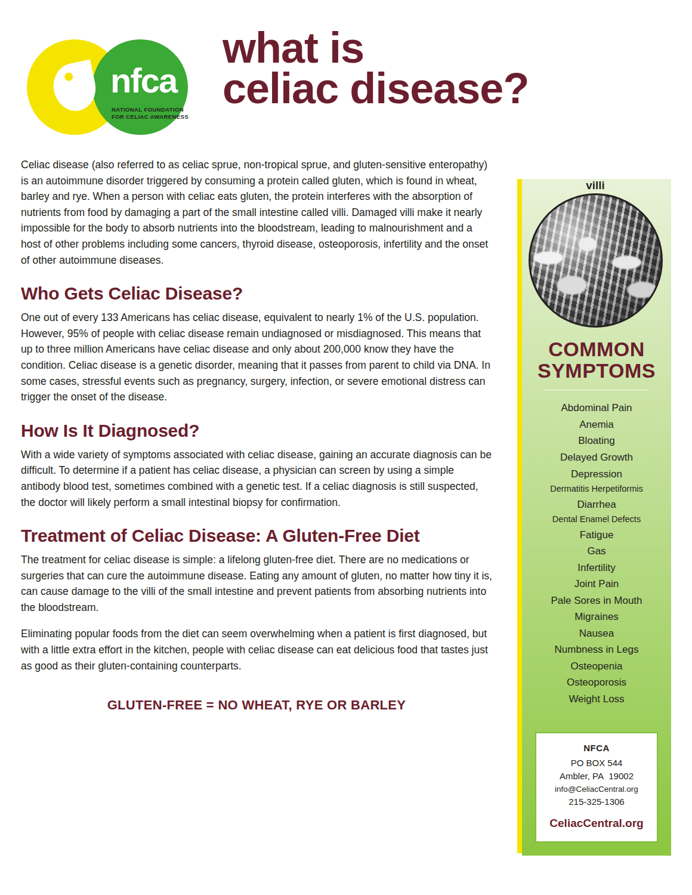nfca
National Foundation
for Celiac Awareness
what is
celiac disease?
COMMON
SYMPTOMS
Abdominal Pain
Anemia
Bloating
Delayed Growth
Depression
Dermatitis Herpetiformis
Diarrhea
Dental Enamel Defects
Fatigue
Gas
Infertility
Joint Pain
Pale Sores in Mouth
Migraines
Nausea
Numbness in Legs
Osteopenia
Osteoporosis
Weight Loss
NFCA
PO BOX 544
Ambler, PA 19002
info@CeliacCentral.org
215-325-1306
CeliacCentral.org
villi
Celiac disease (also referred to as celiac sprue, non-tropical sprue, and gluten-sensitive enteropathy) is an autoimmune disorder triggered by consuming a protein called gluten, which is found in wheat, barley and rye. When a person with celiac eats gluten, the protein interferes with the absorption of nutrients from food by damaging a part of the small intestine called villi. Damaged villi make it nearly impossible for the body to absorb nutrients into the bloodstream, leading to malnourishment and a host of other problems including some cancers, thyroid disease, osteoporosis, infertility and the onset of other autoimmune diseases.
Who Gets Celiac Disease?
One out of every 133 Americans has celiac disease, equivalent to nearly 1% of the U.S. population. However, 95% of people with celiac disease remain undiagnosed or misdiagnosed. This means that up to three million Americans have celiac disease and only about 200,000 know they have the condition. Celiac disease is a genetic disorder, meaning that it passes from parent to child via DNA. In some cases, stressful events such as pregnancy, surgery, infection, or severe emotional distress can trigger the onset of the disease.
How Is It Diagnosed?
With a wide variety of symptoms associated with celiac disease, gaining an accurate diagnosis can be difficult. To determine if a patient has celiac disease, a physician can screen by using a simple antibody blood test, sometimes combined with a genetic test. If a celiac diagnosis is still suspected, the doctor will likely perform a small intestinal biopsy for confirmation.
Treatment of Celiac Disease: A Gluten-Free Diet
The treatment for celiac disease is simple: a lifelong gluten-free diet. There are no medications or surgeries that can cure the autoimmune disease. Eating any amount of gluten, no matter how tiny it is, can cause damage to the villi of the small intestine and prevent patients from absorbing nutrients into the bloodstream.
Eliminating popular foods from the diet can seem overwhelming when a patient is first diagnosed, but with a little extra effort in the kitchen, people with celiac disease can eat delicious food that tastes just as good as their gluten-containing counterparts.
GLUTEN-FREE = NO WHEAT, RYE OR BARLEY